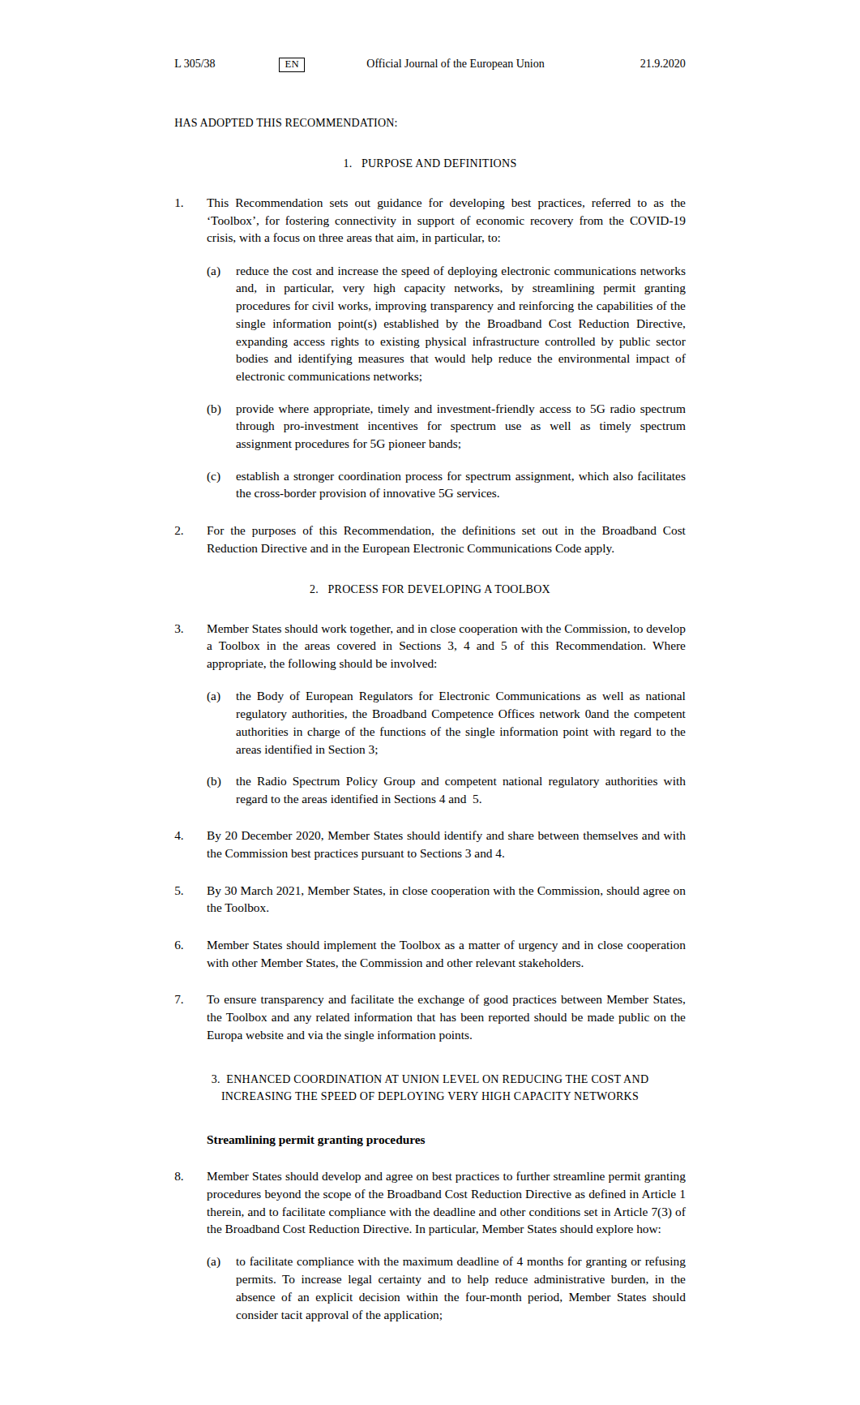L 305/38
EN
Official Journal of the European Union
21.9.2020
HAS ADOPTED THIS RECOMMENDATION:
1. PURPOSE AND DEFINITIONS
1. This Recommendation sets out guidance for developing best practices, referred to as the ‘Toolbox’, for fostering connectivity in support of economic recovery from the COVID-19 crisis, with a focus on three areas that aim, in particular, to:
(a) reduce the cost and increase the speed of deploying electronic communications networks and, in particular, very high capacity networks, by streamlining permit granting procedures for civil works, improving transparency and reinforcing the capabilities of the single information point(s) established by the Broadband Cost Reduction Directive, expanding access rights to existing physical infrastructure controlled by public sector bodies and identifying measures that would help reduce the environmental impact of electronic communications networks;
(b) provide where appropriate, timely and investment-friendly access to 5G radio spectrum through pro-investment incentives for spectrum use as well as timely spectrum assignment procedures for 5G pioneer bands;
(c) establish a stronger coordination process for spectrum assignment, which also facilitates the cross-border provision of innovative 5G services.
2. For the purposes of this Recommendation, the definitions set out in the Broadband Cost Reduction Directive and in the European Electronic Communications Code apply.
2. PROCESS FOR DEVELOPING A TOOLBOX
3. Member States should work together, and in close cooperation with the Commission, to develop a Toolbox in the areas covered in Sections 3, 4 and 5 of this Recommendation. Where appropriate, the following should be involved:
(a) the Body of European Regulators for Electronic Communications as well as national regulatory authorities, the Broadband Competence Offices network 0and the competent authorities in charge of the functions of the single information point with regard to the areas identified in Section 3;
(b) the Radio Spectrum Policy Group and competent national regulatory authorities with regard to the areas identified in Sections 4 and 5.
4. By 20 December 2020, Member States should identify and share between themselves and with the Commission best practices pursuant to Sections 3 and 4.
5. By 30 March 2021, Member States, in close cooperation with the Commission, should agree on the Toolbox.
6. Member States should implement the Toolbox as a matter of urgency and in close cooperation with other Member States, the Commission and other relevant stakeholders.
7. To ensure transparency and facilitate the exchange of good practices between Member States, the Toolbox and any related information that has been reported should be made public on the Europa website and via the single information points.
3. ENHANCED COORDINATION AT UNION LEVEL ON REDUCING THE COST AND INCREASING THE SPEED OF DEPLOYING VERY HIGH CAPACITY NETWORKS
Streamlining permit granting procedures
8. Member States should develop and agree on best practices to further streamline permit granting procedures beyond the scope of the Broadband Cost Reduction Directive as defined in Article 1 therein, and to facilitate compliance with the deadline and other conditions set in Article 7(3) of the Broadband Cost Reduction Directive. In particular, Member States should explore how:
(a) to facilitate compliance with the maximum deadline of 4 months for granting or refusing permits. To increase legal certainty and to help reduce administrative burden, in the absence of an explicit decision within the four-month period, Member States should consider tacit approval of the application;